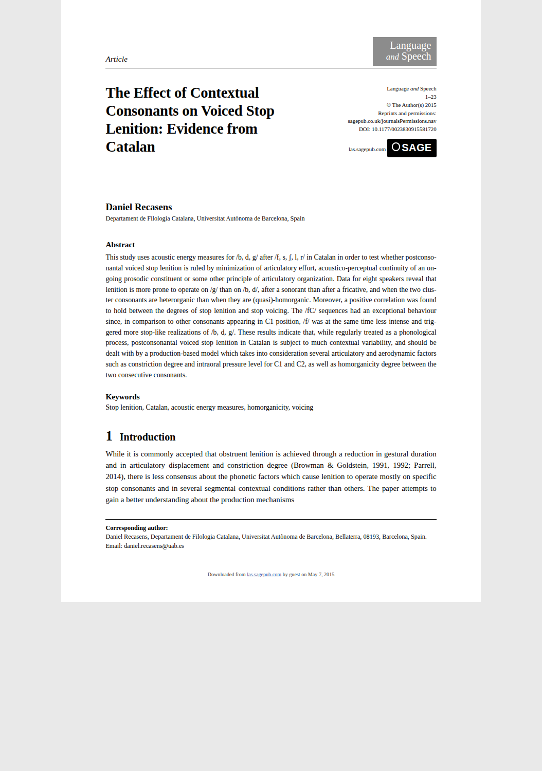Article
Language and Speech
The Effect of Contextual Consonants on Voiced Stop Lenition: Evidence from Catalan
Language and Speech
1–23
© The Author(s) 2015
Reprints and permissions:
sagepub.co.uk/journalsPermissions.nav
DOI: 10.1177/0023830915581720
las.sagepub.com
SAGE
Daniel Recasens
Departament de Filologia Catalana, Universitat Autònoma de Barcelona, Spain
Abstract
This study uses acoustic energy measures for /b, d, g/ after /f, s, ʃ, l, r/ in Catalan in order to test whether postconsonantal voiced stop lenition is ruled by minimization of articulatory effort, acoustico-perceptual continuity of an ongoing prosodic constituent or some other principle of articulatory organization. Data for eight speakers reveal that lenition is more prone to operate on /g/ than on /b, d/, after a sonorant than after a fricative, and when the two cluster consonants are heterorganic than when they are (quasi)-homorganic. Moreover, a positive correlation was found to hold between the degrees of stop lenition and stop voicing. The /fC/ sequences had an exceptional behaviour since, in comparison to other consonants appearing in C1 position, /f/ was at the same time less intense and triggered more stop-like realizations of /b, d, g/. These results indicate that, while regularly treated as a phonological process, postconsonantal voiced stop lenition in Catalan is subject to much contextual variability, and should be dealt with by a production-based model which takes into consideration several articulatory and aerodynamic factors such as constriction degree and intraoral pressure level for C1 and C2, as well as homorganicity degree between the two consecutive consonants.
Keywords
Stop lenition, Catalan, acoustic energy measures, homorganicity, voicing
1
Introduction
While it is commonly accepted that obstruent lenition is achieved through a reduction in gestural duration and in articulatory displacement and constriction degree (Browman & Goldstein, 1991, 1992; Parrell, 2014), there is less consensus about the phonetic factors which cause lenition to operate mostly on specific stop consonants and in several segmental contextual conditions rather than others. The paper attempts to gain a better understanding about the production mechanisms
Corresponding author:
Daniel Recasens, Departament de Filologia Catalana, Universitat Autònoma de Barcelona, Bellaterra, 08193, Barcelona, Spain.
Email: daniel.recasens@uab.es
Downloaded from las.sagepub.com by guest on May 7, 2015